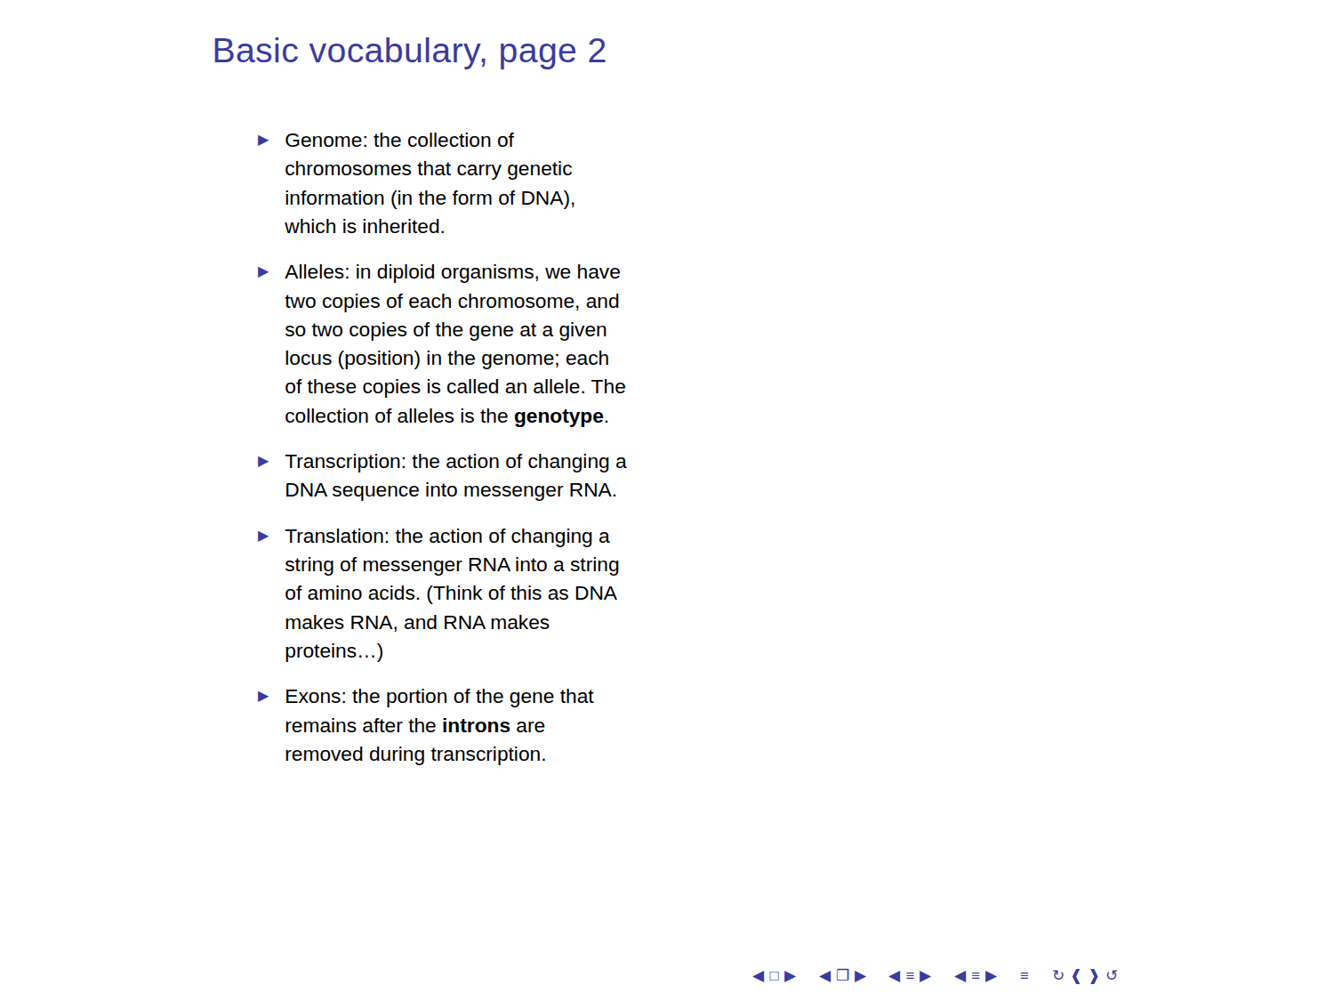Basic vocabulary, page 2
Genome: the collection of chromosomes that carry genetic information (in the form of DNA), which is inherited.
Alleles: in diploid organisms, we have two copies of each chromosome, and so two copies of the gene at a given locus (position) in the genome; each of these copies is called an allele. The collection of alleles is the genotype.
Transcription: the action of changing a DNA sequence into messenger RNA.
Translation: the action of changing a string of messenger RNA into a string of amino acids. (Think of this as DNA makes RNA, and RNA makes proteins…)
Exons: the portion of the gene that remains after the introns are removed during transcription.
◀□▶ ◀❐▶ ◀≡▶ ◀≡▶ ≡ ↻❰❱↺